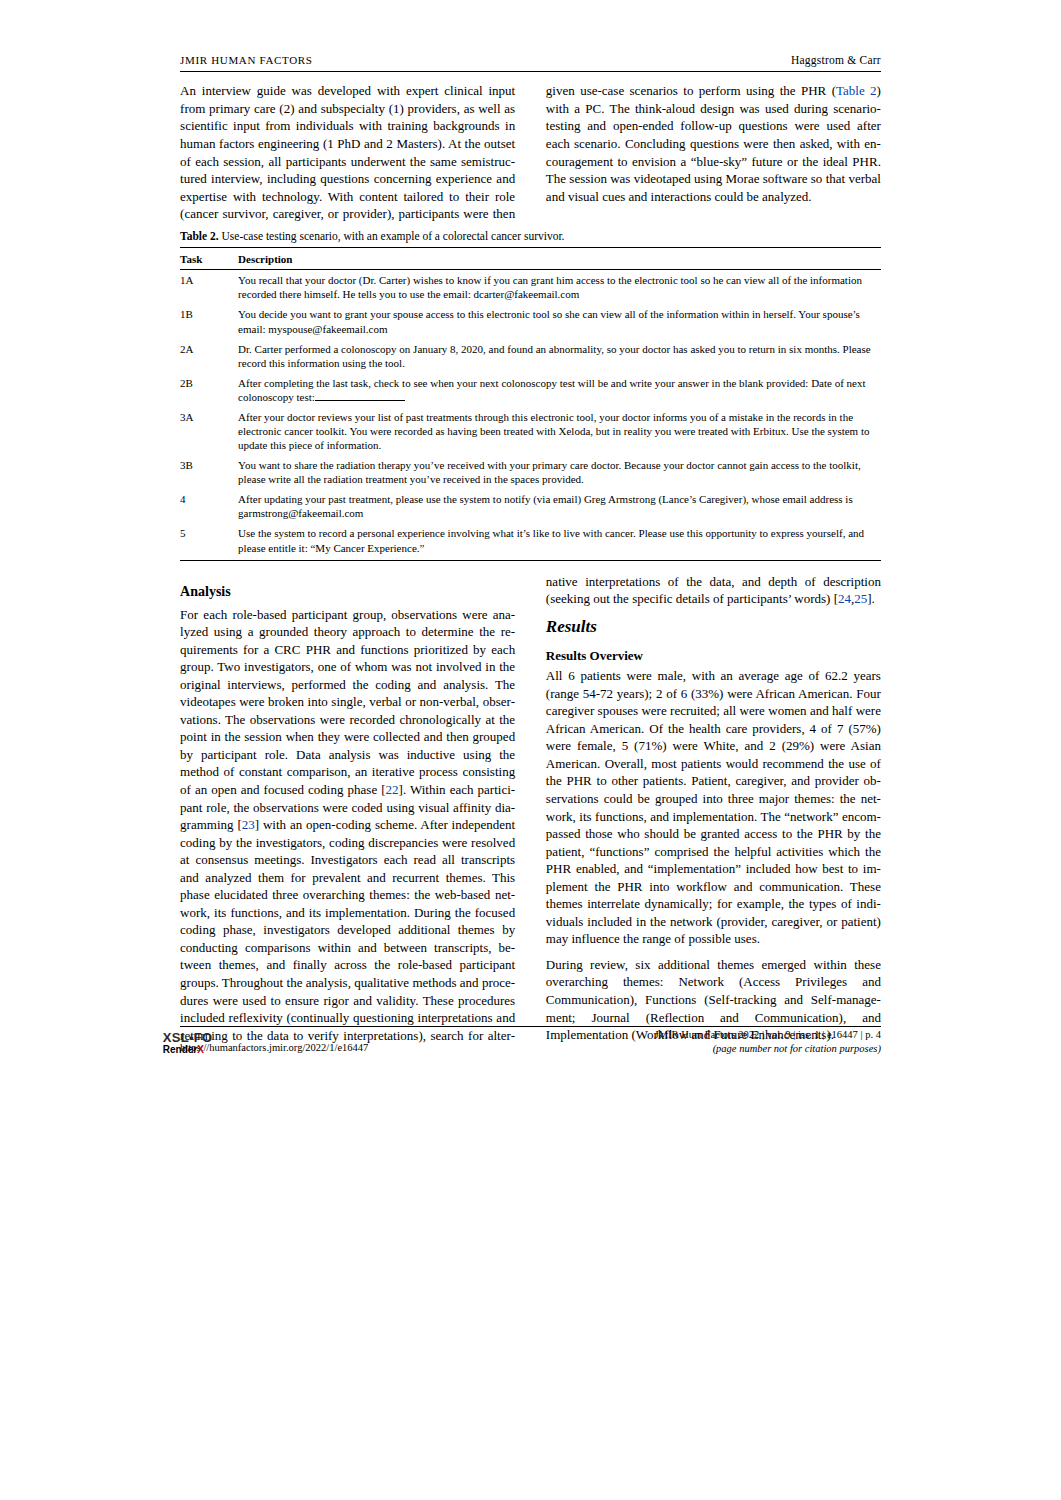JMIR Human Factors
Haggstrom & Carr
An interview guide was developed with expert clinical input from primary care (2) and subspecialty (1) providers, as well as scientific input from individuals with training backgrounds in human factors engineering (1 PhD and 2 Masters). At the outset of each session, all participants underwent the same semistructured interview, including questions concerning experience and expertise with technology. With content tailored to their role (cancer survivor, caregiver, or provider), participants were then given use-case scenarios to perform using the PHR (Table 2) with a PC. The think-aloud design was used during scenario-testing and open-ended follow-up questions were used after each scenario. Concluding questions were then asked, with encouragement to envision a “blue-sky” future or the ideal PHR. The session was videotaped using Morae software so that verbal and visual cues and interactions could be analyzed.
Table 2. Use-case testing scenario, with an example of a colorectal cancer survivor.
| Task | Description |
| --- | --- |
| 1A | You recall that your doctor (Dr. Carter) wishes to know if you can grant him access to the electronic tool so he can view all of the information recorded there himself. He tells you to use the email: dcarter@fakeemail.com |
| 1B | You decide you want to grant your spouse access to this electronic tool so she can view all of the information within in herself. Your spouse’s email: myspouse@fakeemail.com |
| 2A | Dr. Carter performed a colonoscopy on January 8, 2020, and found an abnormality, so your doctor has asked you to return in six months. Please record this information using the tool. |
| 2B | After completing the last task, check to see when your next colonoscopy test will be and write your answer in the blank provided: Date of next colonoscopy test: |
| 3A | After your doctor reviews your list of past treatments through this electronic tool, your doctor informs you of a mistake in the records in the electronic cancer toolkit. You were recorded as having been treated with Xeloda, but in reality you were treated with Erbitux. Use the system to update this piece of information. |
| 3B | You want to share the radiation therapy you’ve received with your primary care doctor. Because your doctor cannot gain access to the toolkit, please write all the radiation treatment you’ve received in the spaces provided. |
| 4 | After updating your past treatment, please use the system to notify (via email) Greg Armstrong (Lance’s Caregiver), whose email address is garmstrong@fakeemail.com |
| 5 | Use the system to record a personal experience involving what it’s like to live with cancer. Please use this opportunity to express yourself, and please entitle it: “My Cancer Experience.” |
Analysis
For each role-based participant group, observations were analyzed using a grounded theory approach to determine the requirements for a CRC PHR and functions prioritized by each group. Two investigators, one of whom was not involved in the original interviews, performed the coding and analysis. The videotapes were broken into single, verbal or non-verbal, observations. The observations were recorded chronologically at the point in the session when they were collected and then grouped by participant role. Data analysis was inductive using the method of constant comparison, an iterative process consisting of an open and focused coding phase [22]. Within each participant role, the observations were coded using visual affinity diagramming [23] with an open-coding scheme. After independent coding by the investigators, coding discrepancies were resolved at consensus meetings. Investigators each read all transcripts and analyzed them for prevalent and recurrent themes. This phase elucidated three overarching themes: the web-based network, its functions, and its implementation. During the focused coding phase, investigators developed additional themes by conducting comparisons within and between transcripts, between themes, and finally across the role-based participant groups. Throughout the analysis, qualitative methods and procedures were used to ensure rigor and validity. These procedures included reflexivity (continually questioning interpretations and returning to the data to verify interpretations), search for alternative interpretations of the data, and depth of description (seeking out the specific details of participants’ words) [24,25].
Results
Results Overview
All 6 patients were male, with an average age of 62.2 years (range 54-72 years); 2 of 6 (33%) were African American. Four caregiver spouses were recruited; all were women and half were African American. Of the health care providers, 4 of 7 (57%) were female, 5 (71%) were White, and 2 (29%) were Asian American. Overall, most patients would recommend the use of the PHR to other patients. Patient, caregiver, and provider observations could be grouped into three major themes: the network, its functions, and implementation. The “network” encompassed those who should be granted access to the PHR by the patient, “functions” comprised the helpful activities which the PHR enabled, and “implementation” included how best to implement the PHR into workflow and communication. These themes interrelate dynamically; for example, the types of individuals included in the network (provider, caregiver, or patient) may influence the range of possible uses.
During review, six additional themes emerged within these overarching themes: Network (Access Privileges and Communication), Functions (Self-tracking and Self-management; Journal (Reflection and Communication), and Implementation (Workflow and Future Enhancements).
https://humanfactors.jmir.org/2022/1/e16447
JMIR Hum Factors 2022 | vol. 9 | iss. 1 | e16447 | p. 4
(page number not for citation purposes)
XSL•FO
RenderX